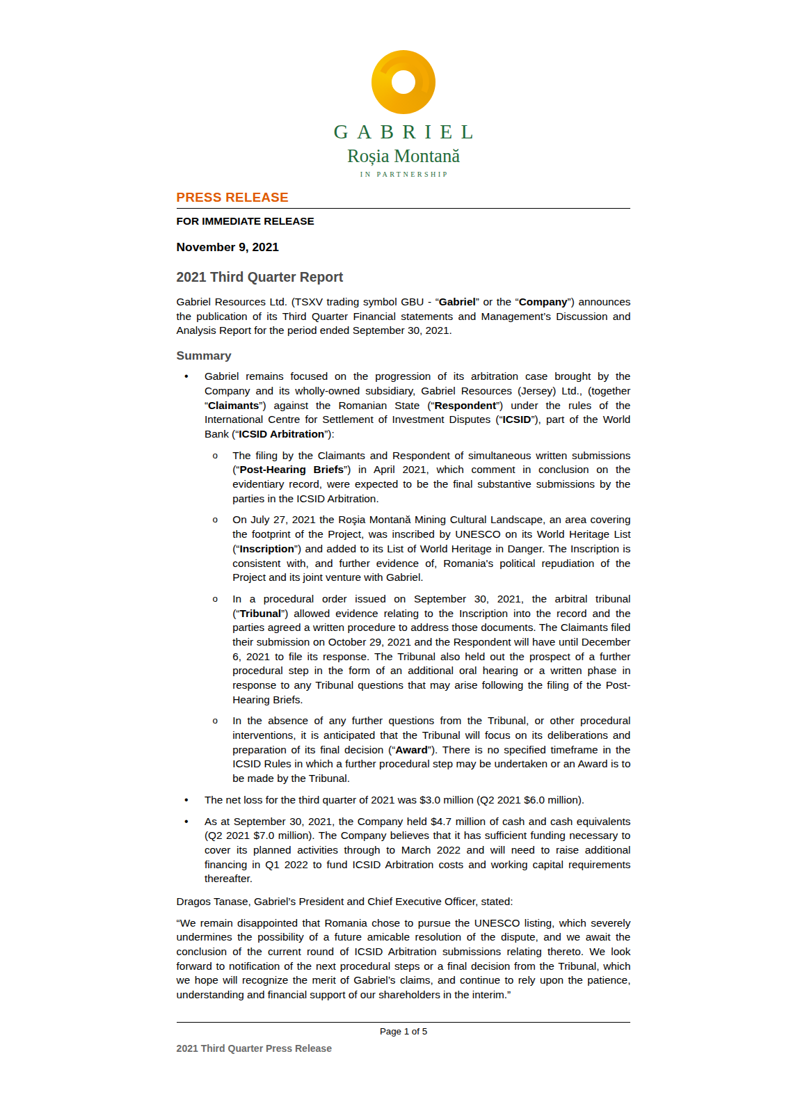GABRIEL
Roșia Montană
IN PARTNERSHIP
PRESS RELEASE
FOR IMMEDIATE RELEASE
November 9, 2021
2021 Third Quarter Report
Gabriel Resources Ltd. (TSXV trading symbol GBU - “Gabriel” or the “Company”) announces the publication of its Third Quarter Financial statements and Management’s Discussion and Analysis Report for the period ended September 30, 2021.
Summary
Gabriel remains focused on the progression of its arbitration case brought by the Company and its wholly-owned subsidiary, Gabriel Resources (Jersey) Ltd., (together “Claimants”) against the Romanian State (“Respondent”) under the rules of the International Centre for Settlement of Investment Disputes (“ICSID”), part of the World Bank (“ICSID Arbitration”):
The filing by the Claimants and Respondent of simultaneous written submissions (“Post-Hearing Briefs”) in April 2021, which comment in conclusion on the evidentiary record, were expected to be the final substantive submissions by the parties in the ICSID Arbitration.
On July 27, 2021 the Roşia Montană Mining Cultural Landscape, an area covering the footprint of the Project, was inscribed by UNESCO on its World Heritage List (“Inscription”) and added to its List of World Heritage in Danger. The Inscription is consistent with, and further evidence of, Romania's political repudiation of the Project and its joint venture with Gabriel.
In a procedural order issued on September 30, 2021, the arbitral tribunal (“Tribunal”) allowed evidence relating to the Inscription into the record and the parties agreed a written procedure to address those documents. The Claimants filed their submission on October 29, 2021 and the Respondent will have until December 6, 2021 to file its response. The Tribunal also held out the prospect of a further procedural step in the form of an additional oral hearing or a written phase in response to any Tribunal questions that may arise following the filing of the Post-Hearing Briefs.
In the absence of any further questions from the Tribunal, or other procedural interventions, it is anticipated that the Tribunal will focus on its deliberations and preparation of its final decision (“Award”). There is no specified timeframe in the ICSID Rules in which a further procedural step may be undertaken or an Award is to be made by the Tribunal.
The net loss for the third quarter of 2021 was $3.0 million (Q2 2021 $6.0 million).
As at September 30, 2021, the Company held $4.7 million of cash and cash equivalents (Q2 2021 $7.0 million). The Company believes that it has sufficient funding necessary to cover its planned activities through to March 2022 and will need to raise additional financing in Q1 2022 to fund ICSID Arbitration costs and working capital requirements thereafter.
Dragos Tanase, Gabriel’s President and Chief Executive Officer, stated:
“We remain disappointed that Romania chose to pursue the UNESCO listing, which severely undermines the possibility of a future amicable resolution of the dispute, and we await the conclusion of the current round of ICSID Arbitration submissions relating thereto. We look forward to notification of the next procedural steps or a final decision from the Tribunal, which we hope will recognize the merit of Gabriel’s claims, and continue to rely upon the patience, understanding and financial support of our shareholders in the interim.”
Page 1 of 5
2021 Third Quarter Press Release